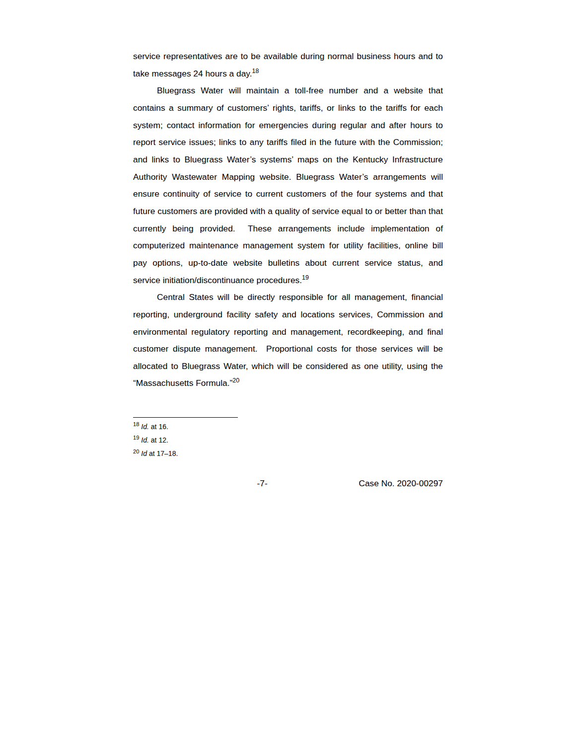service representatives are to be available during normal business hours and to take messages 24 hours a day.18
Bluegrass Water will maintain a toll-free number and a website that contains a summary of customers’ rights, tariffs, or links to the tariffs for each system; contact information for emergencies during regular and after hours to report service issues; links to any tariffs filed in the future with the Commission; and links to Bluegrass Water’s systems’ maps on the Kentucky Infrastructure Authority Wastewater Mapping website. Bluegrass Water’s arrangements will ensure continuity of service to current customers of the four systems and that future customers are provided with a quality of service equal to or better than that currently being provided. These arrangements include implementation of computerized maintenance management system for utility facilities, online bill pay options, up-to-date website bulletins about current service status, and service initiation/discontinuance procedures.19
Central States will be directly responsible for all management, financial reporting, underground facility safety and locations services, Commission and environmental regulatory reporting and management, recordkeeping, and final customer dispute management. Proportional costs for those services will be allocated to Bluegrass Water, which will be considered as one utility, using the “Massachusetts Formula.”20
18 Id. at 16.
19 Id. at 12.
20 Id at 17–18.
-7-
Case No. 2020-00297